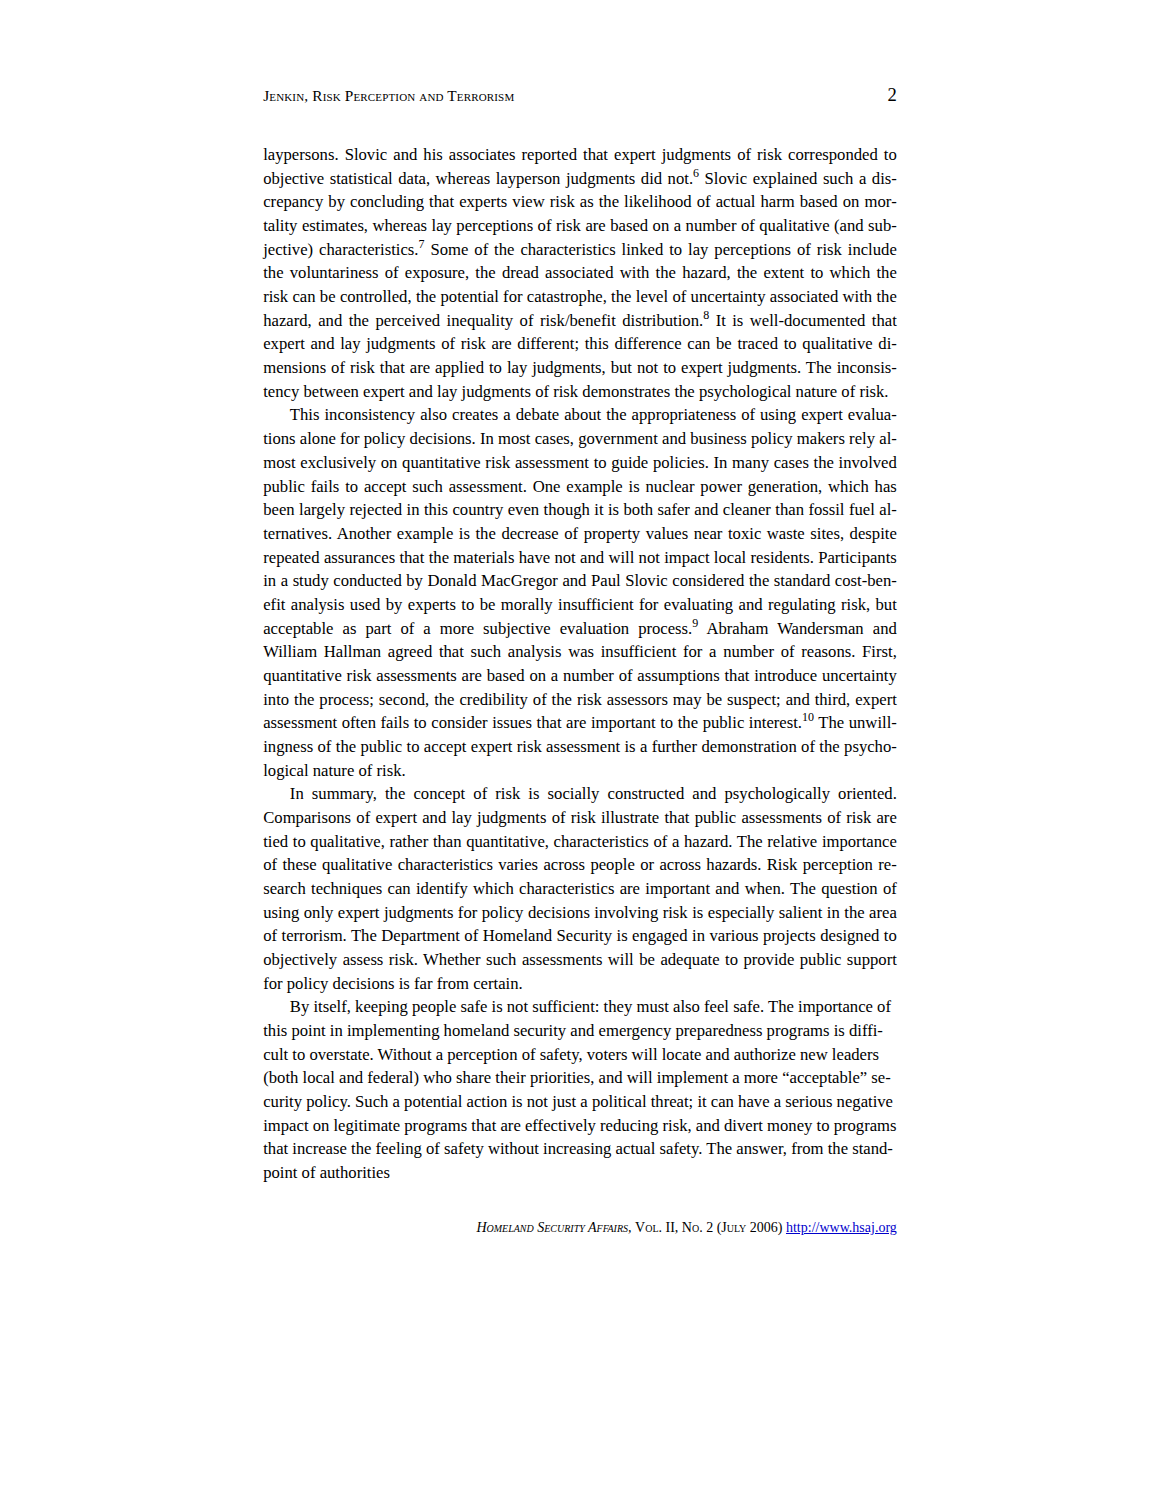Jenkin, Risk Perception and Terrorism 2
laypersons. Slovic and his associates reported that expert judgments of risk corresponded to objective statistical data, whereas layperson judgments did not.6 Slovic explained such a discrepancy by concluding that experts view risk as the likelihood of actual harm based on mortality estimates, whereas lay perceptions of risk are based on a number of qualitative (and subjective) characteristics.7 Some of the characteristics linked to lay perceptions of risk include the voluntariness of exposure, the dread associated with the hazard, the extent to which the risk can be controlled, the potential for catastrophe, the level of uncertainty associated with the hazard, and the perceived inequality of risk/benefit distribution.8 It is well-documented that expert and lay judgments of risk are different; this difference can be traced to qualitative dimensions of risk that are applied to lay judgments, but not to expert judgments. The inconsistency between expert and lay judgments of risk demonstrates the psychological nature of risk.
This inconsistency also creates a debate about the appropriateness of using expert evaluations alone for policy decisions. In most cases, government and business policy makers rely almost exclusively on quantitative risk assessment to guide policies. In many cases the involved public fails to accept such assessment. One example is nuclear power generation, which has been largely rejected in this country even though it is both safer and cleaner than fossil fuel alternatives. Another example is the decrease of property values near toxic waste sites, despite repeated assurances that the materials have not and will not impact local residents. Participants in a study conducted by Donald MacGregor and Paul Slovic considered the standard cost-benefit analysis used by experts to be morally insufficient for evaluating and regulating risk, but acceptable as part of a more subjective evaluation process.9 Abraham Wandersman and William Hallman agreed that such analysis was insufficient for a number of reasons. First, quantitative risk assessments are based on a number of assumptions that introduce uncertainty into the process; second, the credibility of the risk assessors may be suspect; and third, expert assessment often fails to consider issues that are important to the public interest.10 The unwillingness of the public to accept expert risk assessment is a further demonstration of the psychological nature of risk.
In summary, the concept of risk is socially constructed and psychologically oriented. Comparisons of expert and lay judgments of risk illustrate that public assessments of risk are tied to qualitative, rather than quantitative, characteristics of a hazard. The relative importance of these qualitative characteristics varies across people or across hazards. Risk perception research techniques can identify which characteristics are important and when. The question of using only expert judgments for policy decisions involving risk is especially salient in the area of terrorism. The Department of Homeland Security is engaged in various projects designed to objectively assess risk. Whether such assessments will be adequate to provide public support for policy decisions is far from certain.
By itself, keeping people safe is not sufficient: they must also feel safe. The importance of this point in implementing homeland security and emergency preparedness programs is difficult to overstate. Without a perception of safety, voters will locate and authorize new leaders (both local and federal) who share their priorities, and will implement a more “acceptable” security policy. Such a potential action is not just a political threat; it can have a serious negative impact on legitimate programs that are effectively reducing risk, and divert money to programs that increase the feeling of safety without increasing actual safety. The answer, from the standpoint of authorities
Homeland Security Affairs, Vol. II, No. 2 (July 2006) http://www.hsaj.org